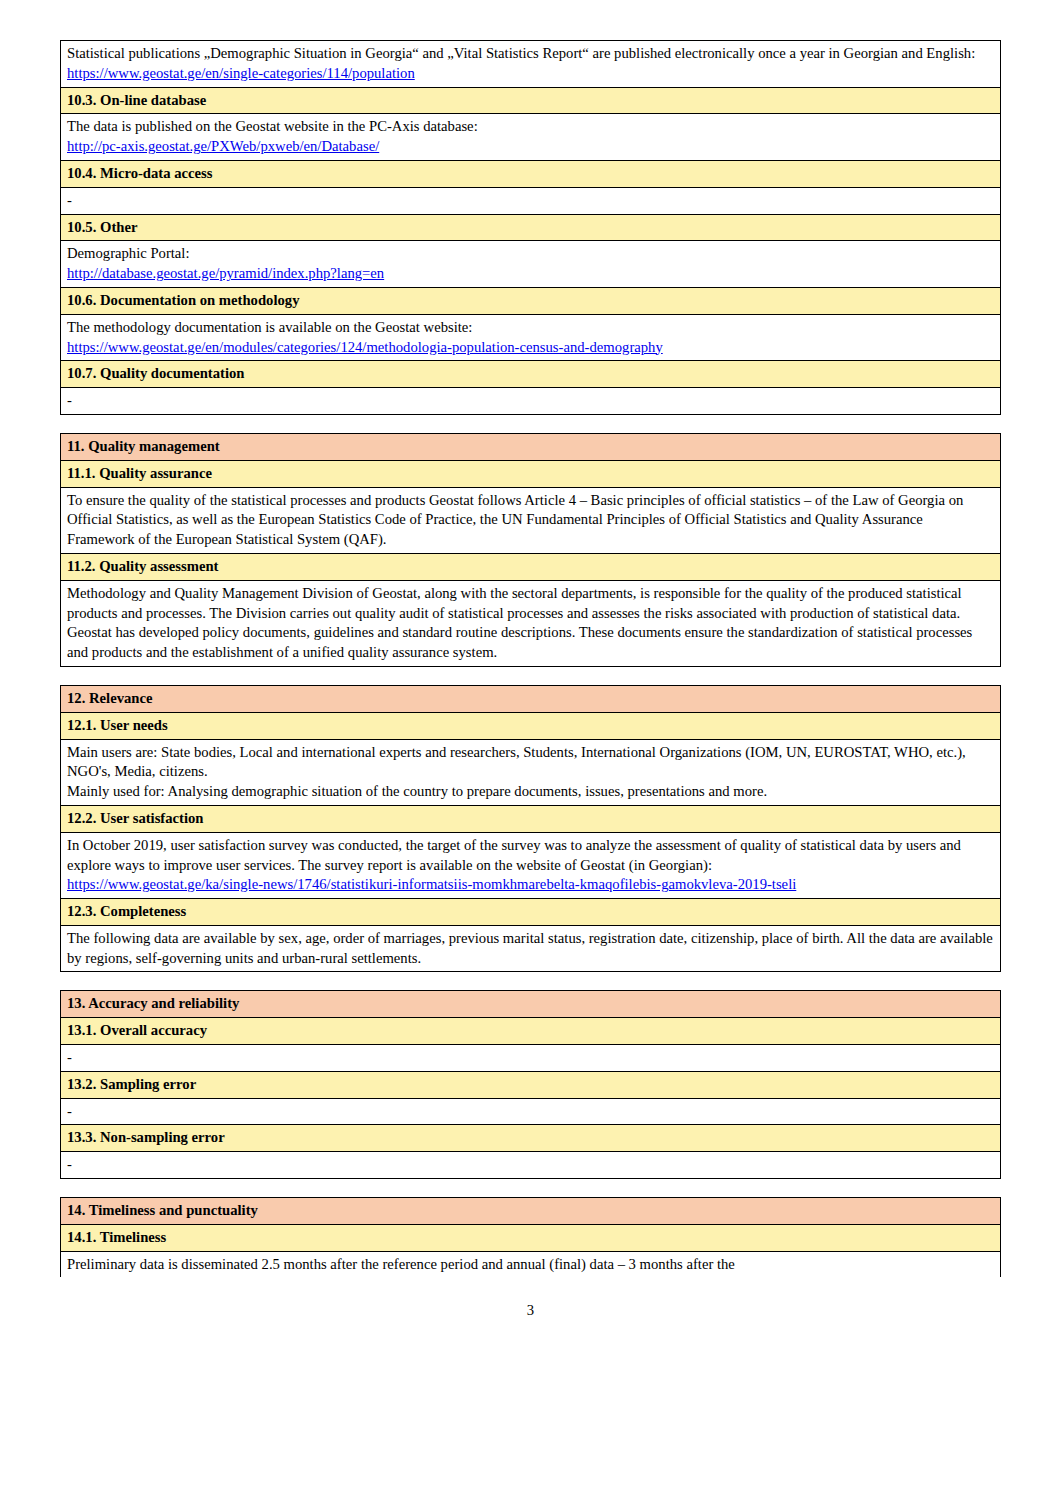| Statistical publications „Demographic Situation in Georgia“ and „Vital Statistics Report“ are published electronically once a year in Georgian and English: https://www.geostat.ge/en/single-categories/114/population |
| 10.3. On-line database |
| The data is published on the Geostat website in the PC-Axis database: http://pc-axis.geostat.ge/PXWeb/pxweb/en/Database/ |
| 10.4. Micro-data access |
| - |
| 10.5. Other |
| Demographic Portal: http://database.geostat.ge/pyramid/index.php?lang=en |
| 10.6. Documentation on methodology |
| The methodology documentation is available on the Geostat website: https://www.geostat.ge/en/modules/categories/124/methodologia-population-census-and-demography |
| 10.7. Quality documentation |
| - |
| 11. Quality management |
| 11.1. Quality assurance |
| To ensure the quality of the statistical processes and products Geostat follows Article 4 – Basic principles of official statistics – of the Law of Georgia on Official Statistics, as well as the European Statistics Code of Practice, the UN Fundamental Principles of Official Statistics and Quality Assurance Framework of the European Statistical System (QAF). |
| 11.2. Quality assessment |
| Methodology and Quality Management Division of Geostat, along with the sectoral departments, is responsible for the quality of the produced statistical products and processes. The Division carries out quality audit of statistical processes and assesses the risks associated with production of statistical data. Geostat has developed policy documents, guidelines and standard routine descriptions. These documents ensure the standardization of statistical processes and products and the establishment of a unified quality assurance system. |
| 12. Relevance |
| 12.1. User needs |
| Main users are: State bodies, Local and international experts and researchers, Students, International Organizations (IOM, UN, EUROSTAT, WHO, etc.), NGO's, Media, citizens. Mainly used for: Analysing demographic situation of the country to prepare documents, issues, presentations and more. |
| 12.2. User satisfaction |
| In October 2019, user satisfaction survey was conducted, the target of the survey was to analyze the assessment of quality of statistical data by users and explore ways to improve user services. The survey report is available on the website of Geostat (in Georgian): https://www.geostat.ge/ka/single-news/1746/statistikuri-informatsiis-momkhmarebelta-kmaqofilebis-gamokvleva-2019-tseli |
| 12.3. Completeness |
| The following data are available by sex, age, order of marriages, previous marital status, registration date, citizenship, place of birth. All the data are available by regions, self-governing units and urban-rural settlements. |
| 13. Accuracy and reliability |
| 13.1. Overall accuracy |
| - |
| 13.2. Sampling error |
| - |
| 13.3. Non-sampling error |
| - |
| 14. Timeliness and punctuality |
| 14.1. Timeliness |
| Preliminary data is disseminated 2.5 months after the reference period and annual (final) data – 3 months after the |
3